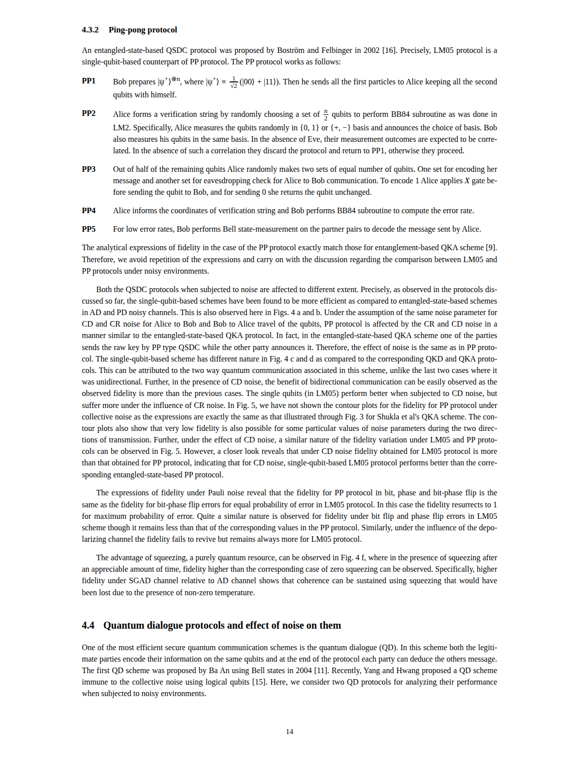4.3.2 Ping-pong protocol
An entangled-state-based QSDC protocol was proposed by Boström and Felbinger in 2002 [16]. Precisely, LM05 protocol is a single-qubit-based counterpart of PP protocol. The PP protocol works as follows:
PP1
Bob prepares |ψ+⟩⊗n, where |ψ+⟩ ≡ 1√2(|00⟩ + |11⟩). Then he sends all the first particles to Alice keeping all the second qubits with himself.
PP2
Alice forms a verification string by randomly choosing a set of n 2 qubits to perform BB84 subroutine as was done in LM2. Specifically, Alice measures the qubits randomly in {0, 1} or {+, −} basis and announces the choice of basis. Bob also measures his qubits in the same basis. In the absence of Eve, their measurement outcomes are expected to be correlated. In the absence of such a correlation they discard the protocol and return to PP1, otherwise they proceed.
PP3
Out of half of the remaining qubits Alice randomly makes two sets of equal number of qubits. One set for encoding her message and another set for eavesdropping check for Alice to Bob communication. To encode 1 Alice applies X gate before sending the qubit to Bob, and for sending 0 she returns the qubit unchanged.
PP4
Alice informs the coordinates of verification string and Bob performs BB84 subroutine to compute the error rate.
PP5
For low error rates, Bob performs Bell state-measurement on the partner pairs to decode the message sent by Alice.
The analytical expressions of fidelity in the case of the PP protocol exactly match those for entanglement-based QKA scheme [9]. Therefore, we avoid repetition of the expressions and carry on with the discussion regarding the comparison between LM05 and PP protocols under noisy environments.
Both the QSDC protocols when subjected to noise are affected to different extent. Precisely, as observed in the protocols discussed so far, the single-qubit-based schemes have been found to be more efficient as compared to entangled-state-based schemes in AD and PD noisy channels. This is also observed here in Figs. 4 a and b. Under the assumption of the same noise parameter for CD and CR noise for Alice to Bob and Bob to Alice travel of the qubits, PP protocol is affected by the CR and CD noise in a manner similar to the entangled-state-based QKA protocol. In fact, in the entangled-state-based QKA scheme one of the parties sends the raw key by PP type QSDC while the other party announces it. Therefore, the effect of noise is the same as in PP protocol. The single-qubit-based scheme has different nature in Fig. 4 c and d as compared to the corresponding QKD and QKA protocols. This can be attributed to the two way quantum communication associated in this scheme, unlike the last two cases where it was unidirectional. Further, in the presence of CD noise, the benefit of bidirectional communication can be easily observed as the observed fidelity is more than the previous cases. The single qubits (in LM05) perform better when subjected to CD noise, but suffer more under the influence of CR noise. In Fig. 5, we have not shown the contour plots for the fidelity for PP protocol under collective noise as the expressions are exactly the same as that illustrated through Fig. 3 for Shukla et al's QKA scheme. The contour plots also show that very low fidelity is also possible for some particular values of noise parameters during the two directions of transmission. Further, under the effect of CD noise, a similar nature of the fidelity variation under LM05 and PP protocols can be observed in Fig. 5. However, a closer look reveals that under CD noise fidelity obtained for LM05 protocol is more than that obtained for PP protocol, indicating that for CD noise, single-qubit-based LM05 protocol performs better than the corresponding entangled-state-based PP protocol.
The expressions of fidelity under Pauli noise reveal that the fidelity for PP protocol in bit, phase and bit-phase flip is the same as the fidelity for bit-phase flip errors for equal probability of error in LM05 protocol. In this case the fidelity resurrects to 1 for maximum probability of error. Quite a similar nature is observed for fidelity under bit flip and phase flip errors in LM05 scheme though it remains less than that of the corresponding values in the PP protocol. Similarly, under the influence of the depolarizing channel the fidelity fails to revive but remains always more for LM05 protocol.
The advantage of squeezing, a purely quantum resource, can be observed in Fig. 4 f, where in the presence of squeezing after an appreciable amount of time, fidelity higher than the corresponding case of zero squeezing can be observed. Specifically, higher fidelity under SGAD channel relative to AD channel shows that coherence can be sustained using squeezing that would have been lost due to the presence of non-zero temperature.
4.4 Quantum dialogue protocols and effect of noise on them
One of the most efficient secure quantum communication schemes is the quantum dialogue (QD). In this scheme both the legitimate parties encode their information on the same qubits and at the end of the protocol each party can deduce the others message. The first QD scheme was proposed by Ba An using Bell states in 2004 [11]. Recently, Yang and Hwang proposed a QD scheme immune to the collective noise using logical qubits [15]. Here, we consider two QD protocols for analyzing their performance when subjected to noisy environments.
14